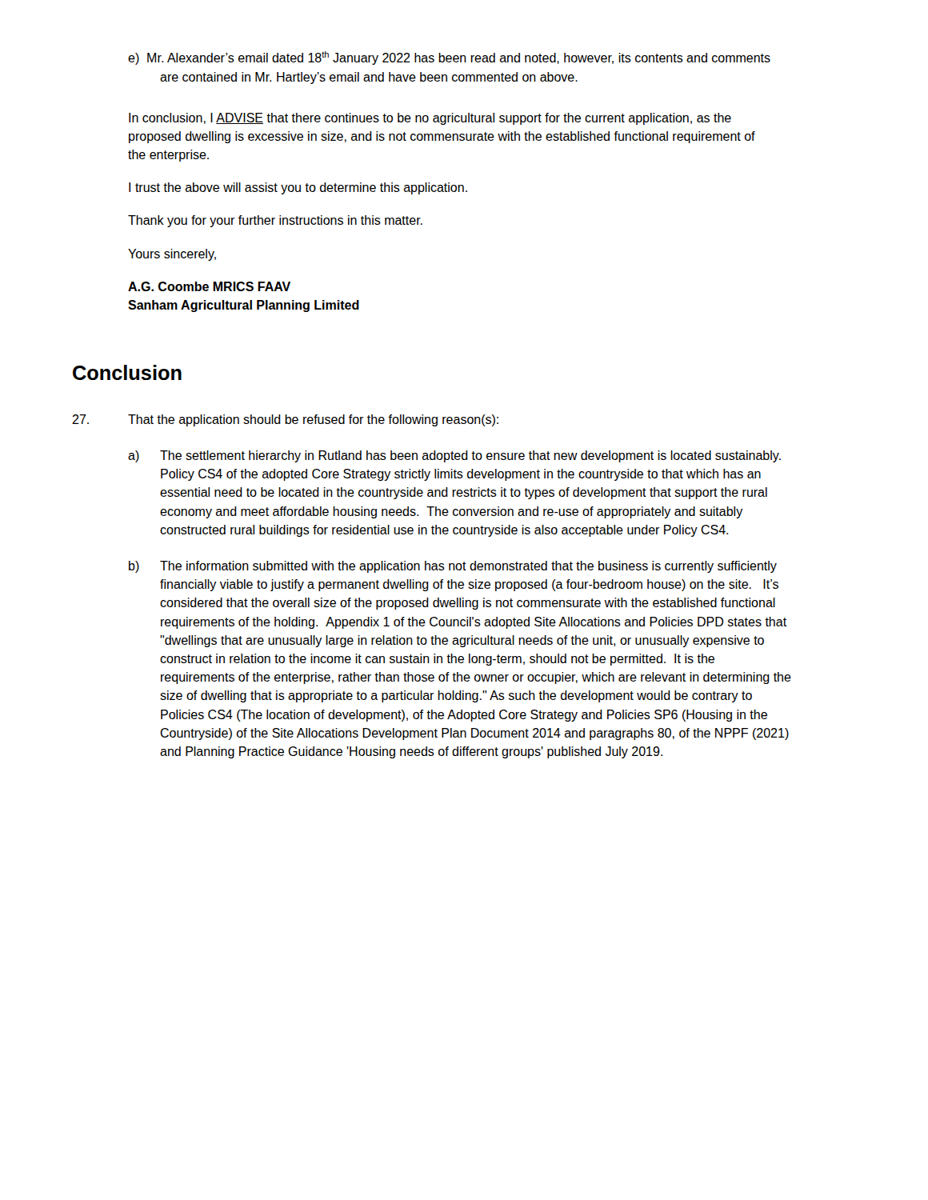e) Mr. Alexander’s email dated 18th January 2022 has been read and noted, however, its contents and comments are contained in Mr. Hartley’s email and have been commented on above.
In conclusion, I ADVISE that there continues to be no agricultural support for the current application, as the proposed dwelling is excessive in size, and is not commensurate with the established functional requirement of the enterprise.
I trust the above will assist you to determine this application.
Thank you for your further instructions in this matter.
Yours sincerely,
A.G. Coombe MRICS FAAV
Sanham Agricultural Planning Limited
Conclusion
27.
That the application should be refused for the following reason(s):
a)
The settlement hierarchy in Rutland has been adopted to ensure that new development is located sustainably. Policy CS4 of the adopted Core Strategy strictly limits development in the countryside to that which has an essential need to be located in the countryside and restricts it to types of development that support the rural economy and meet affordable housing needs. The conversion and re-use of appropriately and suitably constructed rural buildings for residential use in the countryside is also acceptable under Policy CS4.
b)
The information submitted with the application has not demonstrated that the business is currently sufficiently financially viable to justify a permanent dwelling of the size proposed (a four-bedroom house) on the site. It’s considered that the overall size of the proposed dwelling is not commensurate with the established functional requirements of the holding. Appendix 1 of the Council's adopted Site Allocations and Policies DPD states that "dwellings that are unusually large in relation to the agricultural needs of the unit, or unusually expensive to construct in relation to the income it can sustain in the long-term, should not be permitted. It is the requirements of the enterprise, rather than those of the owner or occupier, which are relevant in determining the size of dwelling that is appropriate to a particular holding." As such the development would be contrary to Policies CS4 (The location of development), of the Adopted Core Strategy and Policies SP6 (Housing in the Countryside) of the Site Allocations Development Plan Document 2014 and paragraphs 80, of the NPPF (2021) and Planning Practice Guidance 'Housing needs of different groups' published July 2019.